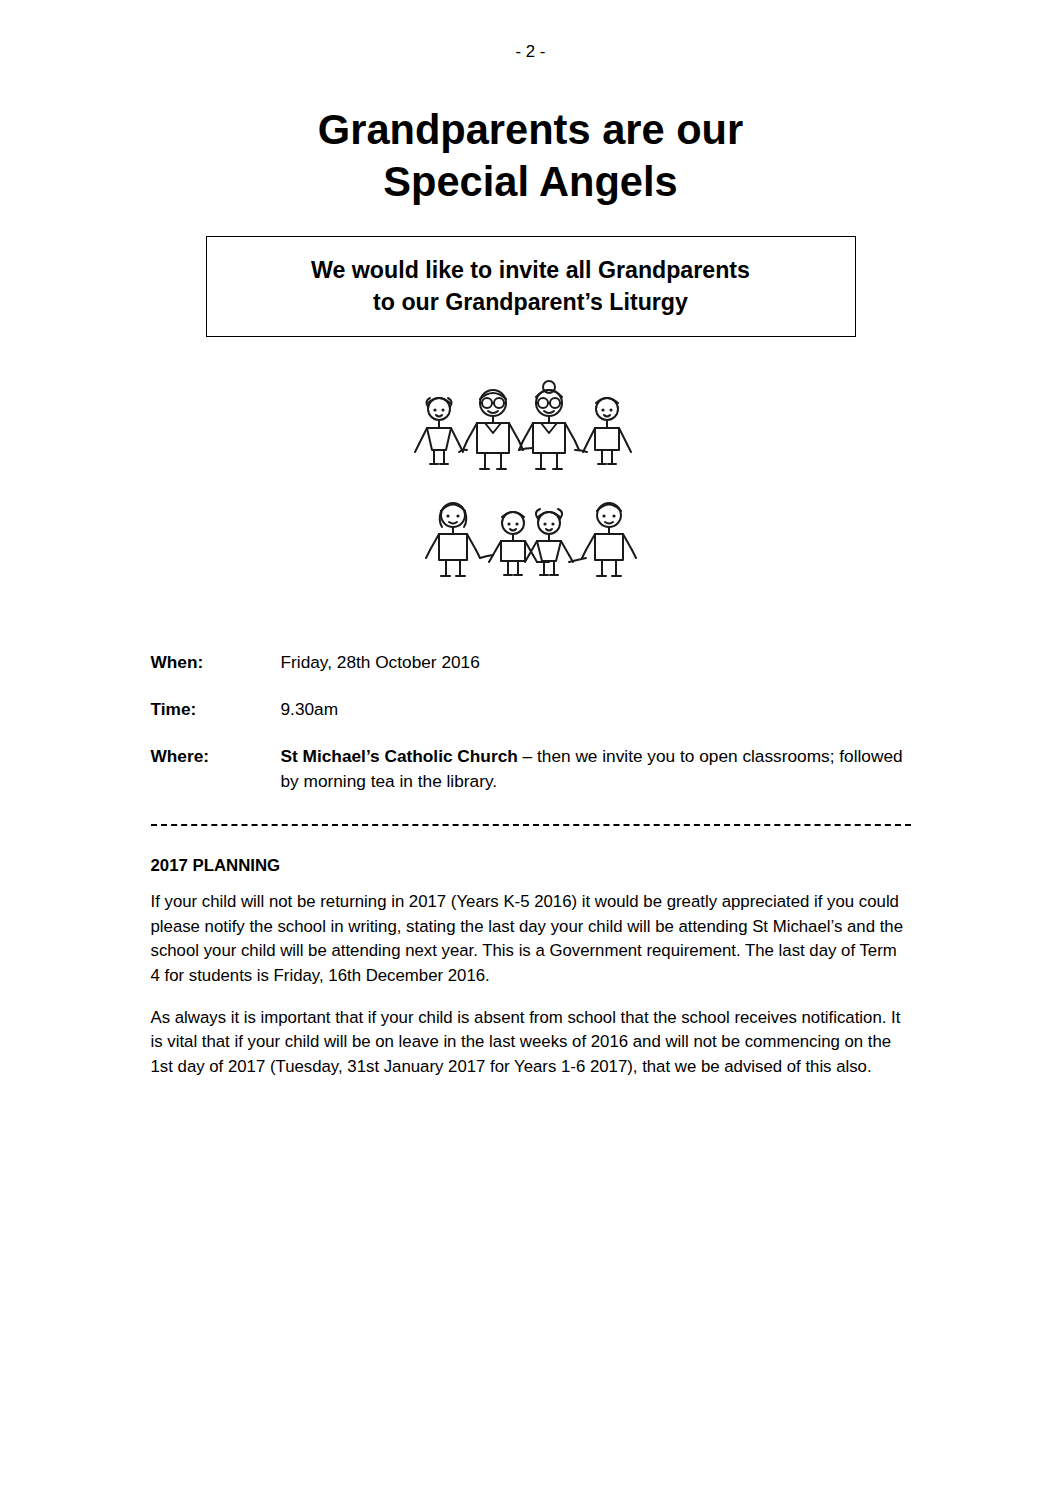- 2 -
Grandparents are our
Special Angels
We would like to invite all Grandparents
to our Grandparent’s Liturgy
When:
Friday, 28th October 2016
Time:
9.30am
Where:
St Michael’s Catholic Church – then we invite you to open classrooms; followed by morning tea in the library.
2017 Planning
If your child will not be returning in 2017 (Years K-5 2016) it would be greatly appreciated if you could please notify the school in writing, stating the last day your child will be attending St Michael’s and the school your child will be attending next year. This is a Government requirement. The last day of Term 4 for students is Friday, 16th December 2016.
As always it is important that if your child is absent from school that the school receives notification. It is vital that if your child will be on leave in the last weeks of 2016 and will not be commencing on the 1st day of 2017 (Tuesday, 31st January 2017 for Years 1-6 2017), that we be advised of this also.